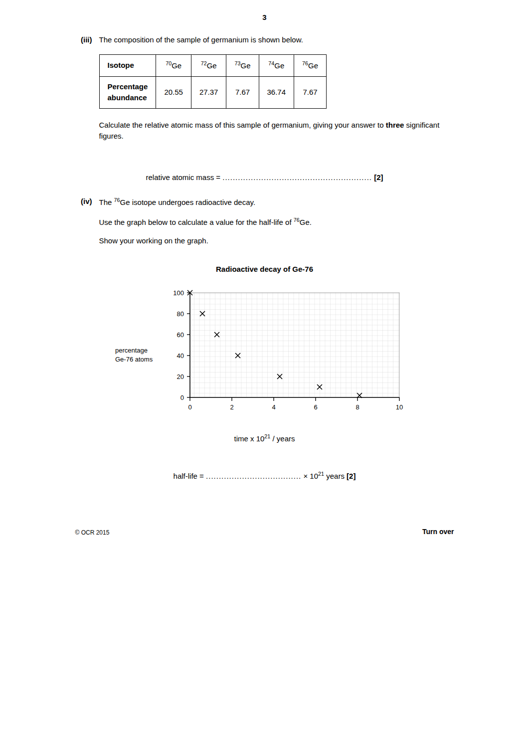3
(iii)
The composition of the sample of germanium is shown below.
| Isotope | 70 Ge | 72 Ge | 73 Ge | 74 Ge | 76 Ge |
| Percentage abundance | 20.55 | 27.37 | 7.67 | 36.74 | 7.67 |
Calculate the relative atomic mass of this sample of germanium, giving your answer to three significant figures.
relative atomic mass = .......................................................... [2]
(iv)
The 76Ge isotope undergoes radioactive decay.
Use the graph below to calculate a value for the half-life of 76Ge.
Show your working on the graph.
Radioactive decay of Ge-76
percentage Ge-76 atoms 100 80 60 40 20 0 0 2 4 6 8 10
time x 1021 / years
half-life = ..................................... × 1021 years [2]
© OCR 2015
Turn over